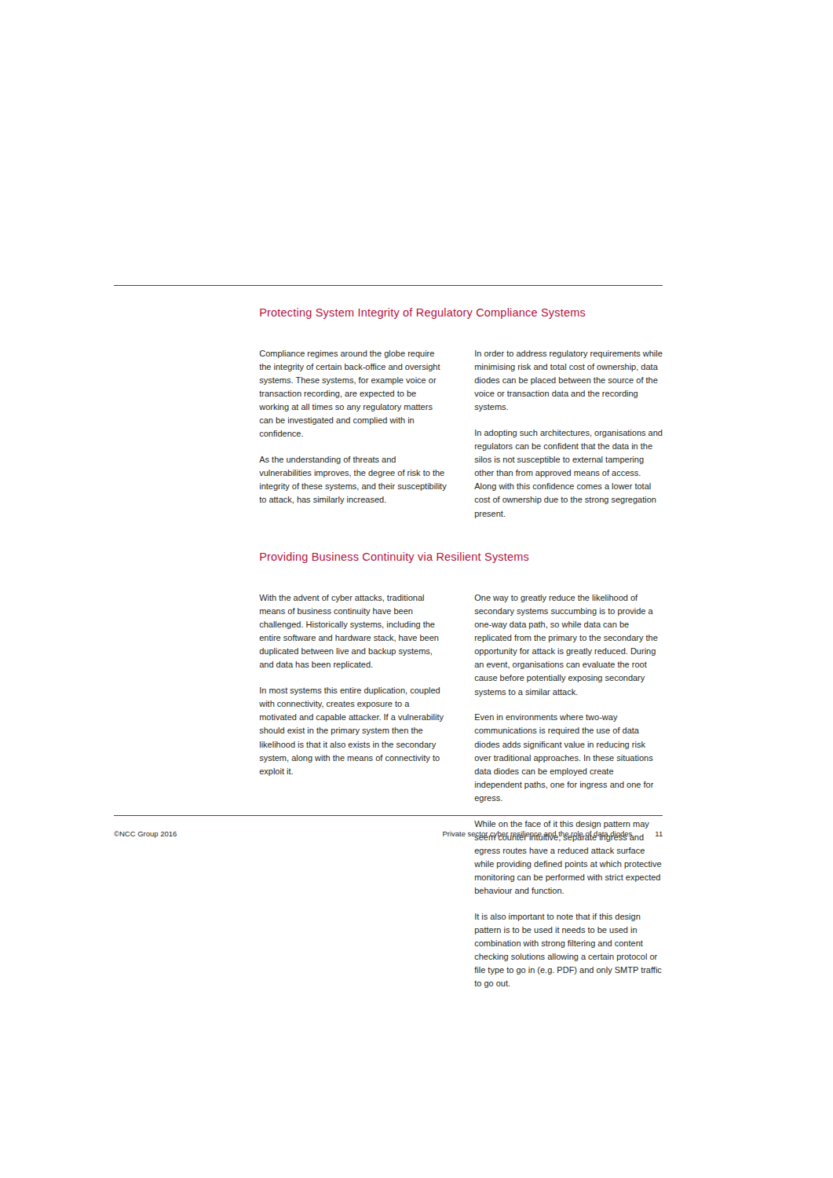Protecting System Integrity of Regulatory Compliance Systems
Compliance regimes around the globe require the integrity of certain back-office and oversight systems. These systems, for example voice or transaction recording, are expected to be working at all times so any regulatory matters can be investigated and complied with in confidence.
As the understanding of threats and vulnerabilities improves, the degree of risk to the integrity of these systems, and their susceptibility to attack, has similarly increased.
In order to address regulatory requirements while minimising risk and total cost of ownership, data diodes can be placed between the source of the voice or transaction data and the recording systems.
In adopting such architectures, organisations and regulators can be confident that the data in the silos is not susceptible to external tampering other than from approved means of access. Along with this confidence comes a lower total cost of ownership due to the strong segregation present.
Providing Business Continuity via Resilient Systems
With the advent of cyber attacks, traditional means of business continuity have been challenged. Historically systems, including the entire software and hardware stack, have been duplicated between live and backup systems, and data has been replicated.
In most systems this entire duplication, coupled with connectivity, creates exposure to a motivated and capable attacker. If a vulnerability should exist in the primary system then the likelihood is that it also exists in the secondary system, along with the means of connectivity to exploit it.
One way to greatly reduce the likelihood of secondary systems succumbing is to provide a one-way data path, so while data can be replicated from the primary to the secondary the opportunity for attack is greatly reduced. During an event, organisations can evaluate the root cause before potentially exposing secondary systems to a similar attack.
Even in environments where two-way communications is required the use of data diodes adds significant value in reducing risk over traditional approaches. In these situations data diodes can be employed create independent paths, one for ingress and one for egress.
While on the face of it this design pattern may seem counter intuitive, separate ingress and egress routes have a reduced attack surface while providing defined points at which protective monitoring can be performed with strict expected behaviour and function.
It is also important to note that if this design pattern is to be used it needs to be used in combination with strong filtering and content checking solutions allowing a certain protocol or file type to go in (e.g. PDF) and only SMTP traffic to go out.
©NCC Group 2016
Private sector cyber resilience and the role of data diodes 11